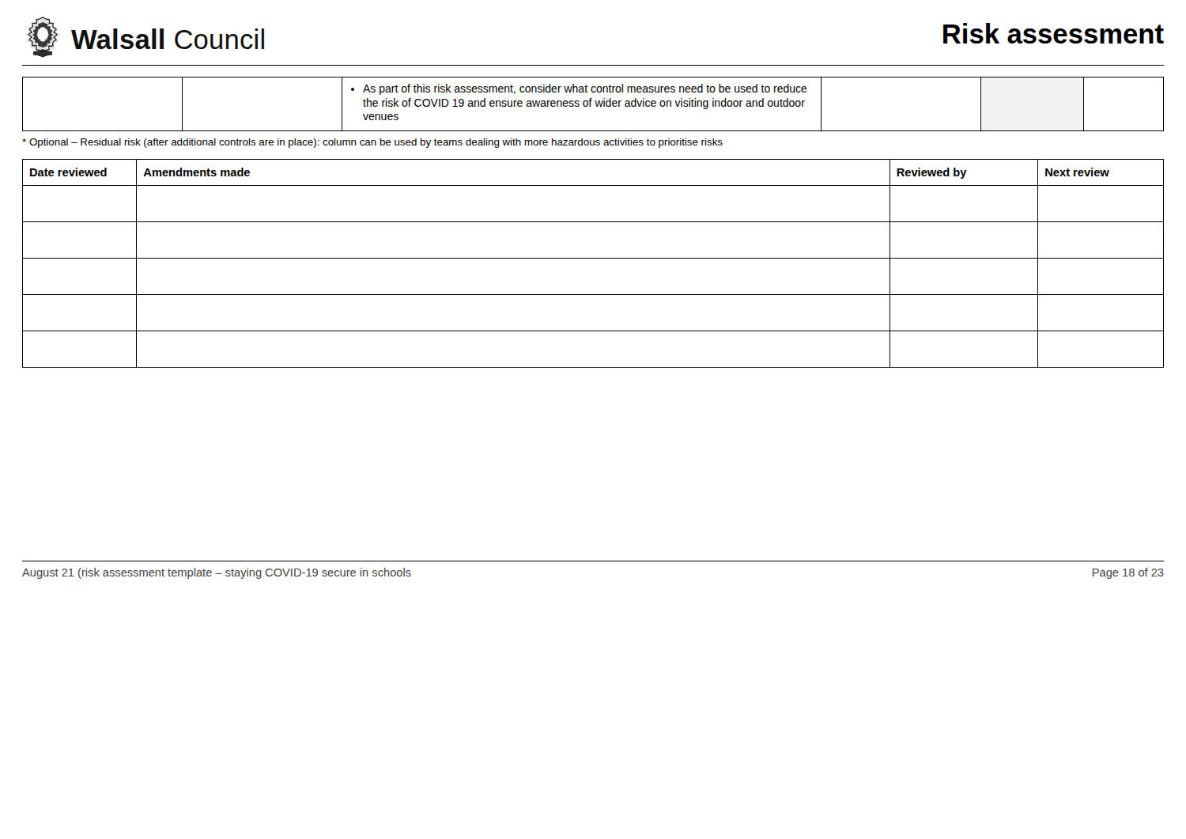Walsall Council
Risk assessment
| | | As part of this risk assessment, consider what control measures need to be used to reduce the risk of COVID 19 and ensure awareness of wider advice on visiting indoor and outdoor venues | | | |
* Optional – Residual risk (after additional controls are in place): column can be used by teams dealing with more hazardous activities to prioritise risks
| Date reviewed | Amendments made | Reviewed by | Next review |
| --- | --- | --- | --- |
August 21 (risk assessment template – staying COVID-19 secure in schools
Page 18 of 23